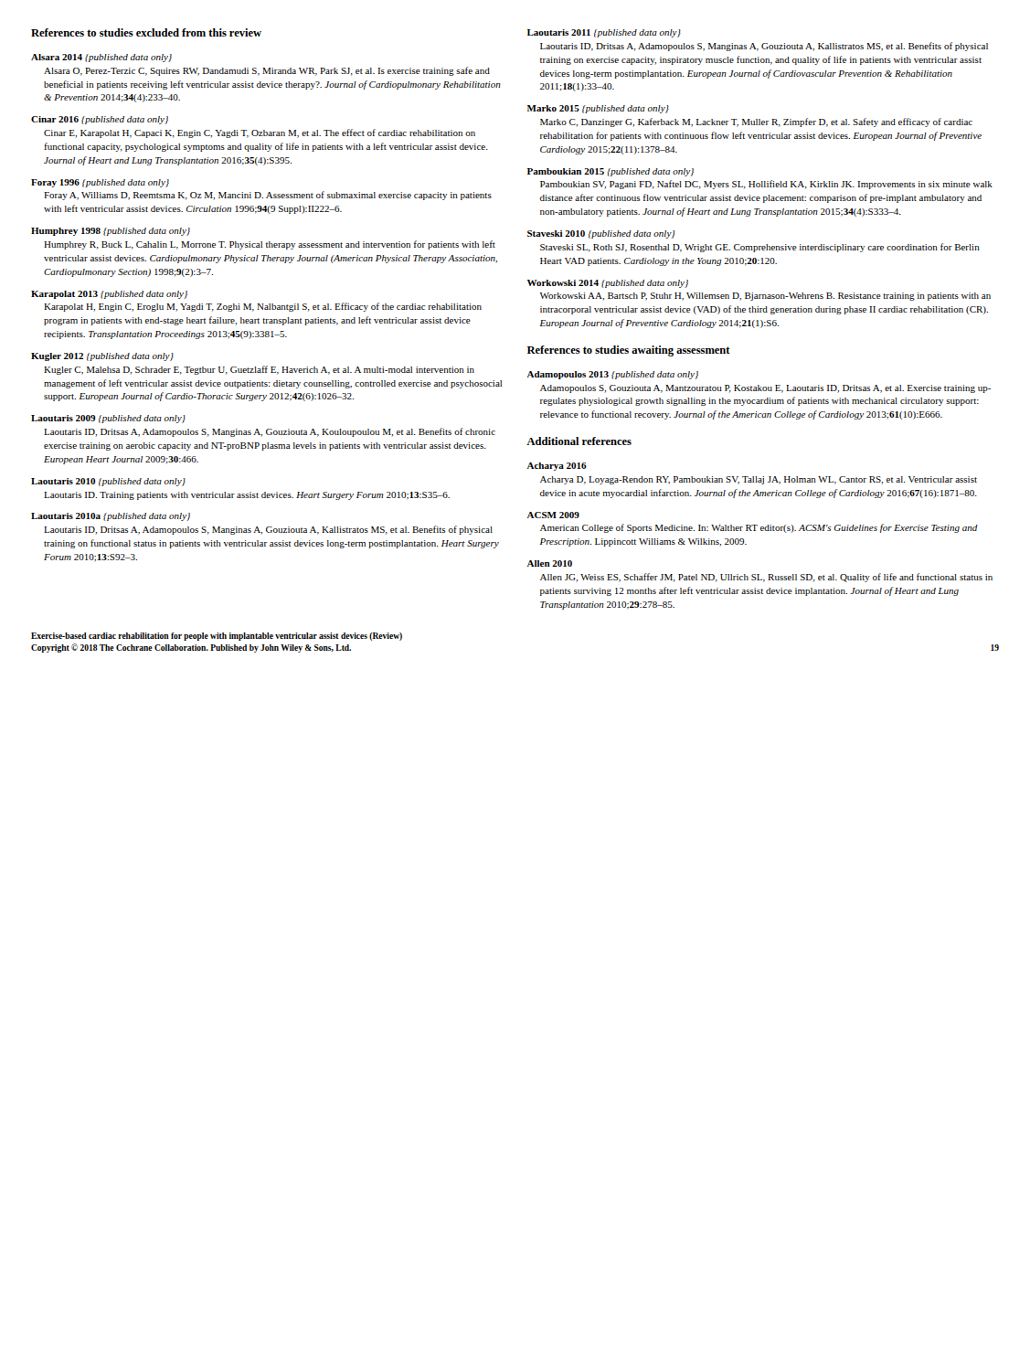References to studies excluded from this review
Alsara 2014 {published data only}
Alsara O, Perez-Terzic C, Squires RW, Dandamudi S, Miranda WR, Park SJ, et al. Is exercise training safe and beneficial in patients receiving left ventricular assist device therapy?. Journal of Cardiopulmonary Rehabilitation & Prevention 2014;34(4):233–40.
Cinar 2016 {published data only}
Cinar E, Karapolat H, Capaci K, Engin C, Yagdi T, Ozbaran M, et al. The effect of cardiac rehabilitation on functional capacity, psychological symptoms and quality of life in patients with a left ventricular assist device. Journal of Heart and Lung Transplantation 2016;35(4):S395.
Foray 1996 {published data only}
Foray A, Williams D, Reemtsma K, Oz M, Mancini D. Assessment of submaximal exercise capacity in patients with left ventricular assist devices. Circulation 1996;94(9 Suppl):II222–6.
Humphrey 1998 {published data only}
Humphrey R, Buck L, Cahalin L, Morrone T. Physical therapy assessment and intervention for patients with left ventricular assist devices. Cardiopulmonary Physical Therapy Journal (American Physical Therapy Association, Cardiopulmonary Section) 1998;9(2):3–7.
Karapolat 2013 {published data only}
Karapolat H, Engin C, Eroglu M, Yagdi T, Zoghi M, Nalbantgil S, et al. Efficacy of the cardiac rehabilitation program in patients with end-stage heart failure, heart transplant patients, and left ventricular assist device recipients. Transplantation Proceedings 2013;45(9):3381–5.
Kugler 2012 {published data only}
Kugler C, Malehsa D, Schrader E, Tegtbur U, Guetzlaff E, Haverich A, et al. A multi-modal intervention in management of left ventricular assist device outpatients: dietary counselling, controlled exercise and psychosocial support. European Journal of Cardio-Thoracic Surgery 2012;42(6):1026–32.
Laoutaris 2009 {published data only}
Laoutaris ID, Dritsas A, Adamopoulos S, Manginas A, Gouziouta A, Kouloupoulou M, et al. Benefits of chronic exercise training on aerobic capacity and NT-proBNP plasma levels in patients with ventricular assist devices. European Heart Journal 2009;30:466.
Laoutaris 2010 {published data only}
Laoutaris ID. Training patients with ventricular assist devices. Heart Surgery Forum 2010;13:S35–6.
Laoutaris 2010a {published data only}
Laoutaris ID, Dritsas A, Adamopoulos S, Manginas A, Gouziouta A, Kallistratos MS, et al. Benefits of physical training on functional status in patients with ventricular assist devices long-term postimplantation. Heart Surgery Forum 2010;13:S92–3.
Laoutaris 2011 {published data only}
Laoutaris ID, Dritsas A, Adamopoulos S, Manginas A, Gouziouta A, Kallistratos MS, et al. Benefits of physical training on exercise capacity, inspiratory muscle function, and quality of life in patients with ventricular assist devices long-term postimplantation. European Journal of Cardiovascular Prevention & Rehabilitation 2011;18(1):33–40.
Marko 2015 {published data only}
Marko C, Danzinger G, Kaferback M, Lackner T, Muller R, Zimpfer D, et al. Safety and efficacy of cardiac rehabilitation for patients with continuous flow left ventricular assist devices. European Journal of Preventive Cardiology 2015;22(11):1378–84.
Pamboukian 2015 {published data only}
Pamboukian SV, Pagani FD, Naftel DC, Myers SL, Hollifield KA, Kirklin JK. Improvements in six minute walk distance after continuous flow ventricular assist device placement: comparison of pre-implant ambulatory and non-ambulatory patients. Journal of Heart and Lung Transplantation 2015;34(4):S333–4.
Staveski 2010 {published data only}
Staveski SL, Roth SJ, Rosenthal D, Wright GE. Comprehensive interdisciplinary care coordination for Berlin Heart VAD patients. Cardiology in the Young 2010;20:120.
Workowski 2014 {published data only}
Workowski AA, Bartsch P, Stuhr H, Willemsen D, Bjarnason-Wehrens B. Resistance training in patients with an intracorporal ventricular assist device (VAD) of the third generation during phase II cardiac rehabilitation (CR). European Journal of Preventive Cardiology 2014;21(1):S6.
References to studies awaiting assessment
Adamopoulos 2013 {published data only}
Adamopoulos S, Gouziouta A, Mantzouratou P, Kostakou E, Laoutaris ID, Dritsas A, et al. Exercise training up-regulates physiological growth signalling in the myocardium of patients with mechanical circulatory support: relevance to functional recovery. Journal of the American College of Cardiology 2013;61(10):E666.
Additional references
Acharya 2016
Acharya D, Loyaga-Rendon RY, Pamboukian SV, Tallaj JA, Holman WL, Cantor RS, et al. Ventricular assist device in acute myocardial infarction. Journal of the American College of Cardiology 2016;67(16):1871–80.
ACSM 2009
American College of Sports Medicine. In: Walther RT editor(s). ACSM's Guidelines for Exercise Testing and Prescription. Lippincott Williams & Wilkins, 2009.
Allen 2010
Allen JG, Weiss ES, Schaffer JM, Patel ND, Ullrich SL, Russell SD, et al. Quality of life and functional status in patients surviving 12 months after left ventricular assist device implantation. Journal of Heart and Lung Transplantation 2010;29:278–85.
Exercise-based cardiac rehabilitation for people with implantable ventricular assist devices (Review)
Copyright © 2018 The Cochrane Collaboration. Published by John Wiley & Sons, Ltd.
19